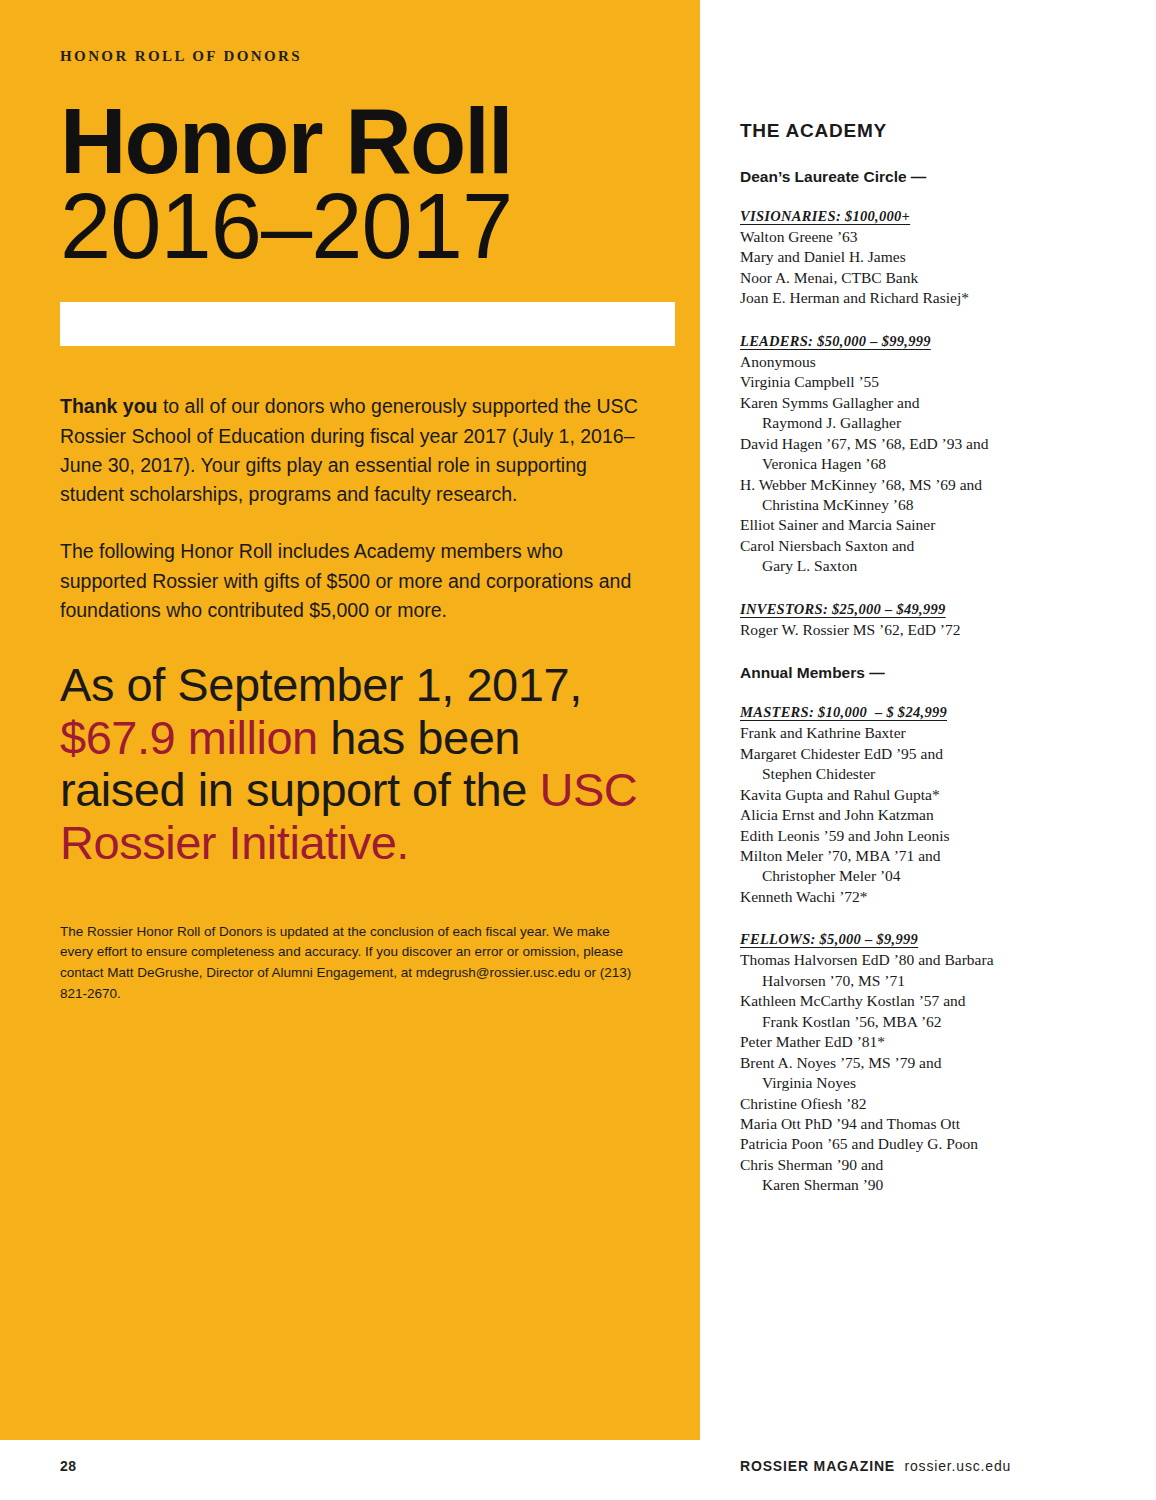Honor Roll of Donors
Honor Roll 2016–2017
Thank you to all of our donors who generously supported the USC Rossier School of Education during fiscal year 2017 (July 1, 2016–June 30, 2017). Your gifts play an essential role in supporting student scholarships, programs and faculty research.
The following Honor Roll includes Academy members who supported Rossier with gifts of $500 or more and corporations and foundations who contributed $5,000 or more.
As of September 1, 2017, $67.9 million has been raised in support of the USC Rossier Initiative.
The Rossier Honor Roll of Donors is updated at the conclusion of each fiscal year. We make every effort to ensure completeness and accuracy. If you discover an error or omission, please contact Matt DeGrushe, Director of Alumni Engagement, at mdegrush@rossier.usc.edu or (213) 821-2670.
The Academy
Dean’s Laureate Circle —
VISIONARIES: $100,000+
Walton Greene ’63
Mary and Daniel H. James
Noor A. Menai, CTBC Bank
Joan E. Herman and Richard Rasiej*
LEADERS: $50,000 – $99,999
Anonymous
Virginia Campbell ’55
Karen Symms Gallagher andRaymond J. Gallagher
David Hagen ’67, MS ’68, EdD ’93 andVeronica Hagen ’68
H. Webber McKinney ’68, MS ’69 andChristina McKinney ’68
Elliot Sainer and Marcia Sainer
Carol Niersbach Saxton andGary L. Saxton
INVESTORS: $25,000 – $49,999
Roger W. Rossier MS ’62, EdD ’72
Annual Members —
MASTERS: $10,000 – $ $24,999
Frank and Kathrine Baxter
Margaret Chidester EdD ’95 andStephen Chidester
Kavita Gupta and Rahul Gupta*
Alicia Ernst and John Katzman
Edith Leonis ’59 and John Leonis
Milton Meler ’70, MBA ’71 andChristopher Meler ’04
Kenneth Wachi ’72*
FELLOWS: $5,000 – $9,999
Thomas Halvorsen EdD ’80 and BarbaraHalvorsen ’70, MS ’71
Kathleen McCarthy Kostlan ’57 andFrank Kostlan ’56, MBA ’62
Peter Mather EdD ’81*
Brent A. Noyes ’75, MS ’79 andVirginia Noyes
Christine Ofiesh ’82
Maria Ott PhD ’94 and Thomas Ott
Patricia Poon ’65 and Dudley G. Poon
Chris Sherman ’90 andKaren Sherman ’90
28
ROSSIER MAGAZINE rossier.usc.edu